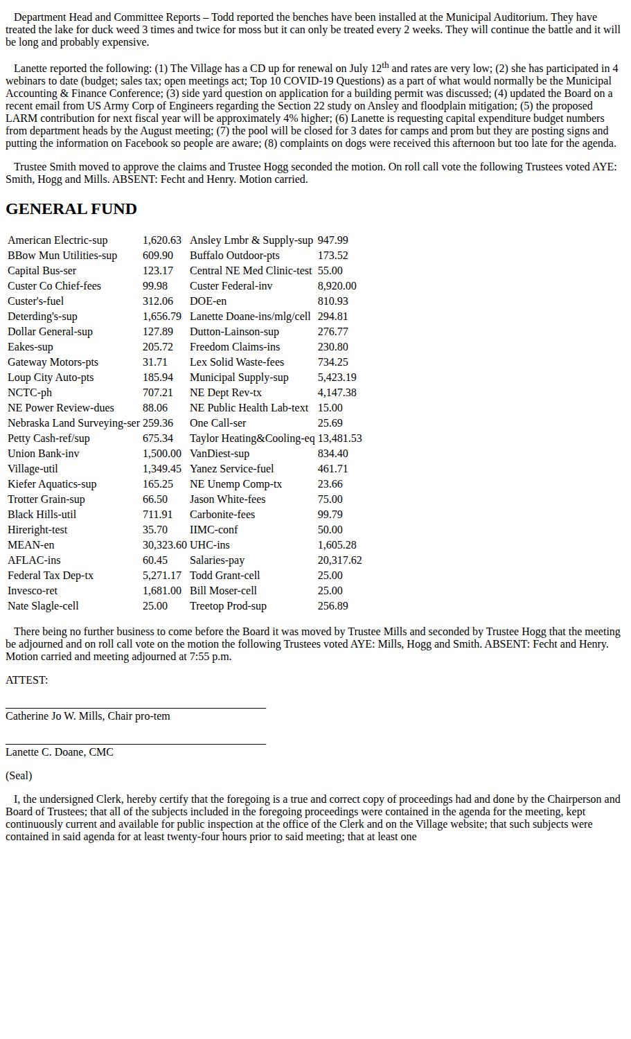Department Head and Committee Reports – Todd reported the benches have been installed at the Municipal Auditorium. They have treated the lake for duck weed 3 times and twice for moss but it can only be treated every 2 weeks. They will continue the battle and it will be long and probably expensive.
Lanette reported the following: (1) The Village has a CD up for renewal on July 12th and rates are very low; (2) she has participated in 4 webinars to date (budget; sales tax; open meetings act; Top 10 COVID-19 Questions) as a part of what would normally be the Municipal Accounting & Finance Conference; (3) side yard question on application for a building permit was discussed; (4) updated the Board on a recent email from US Army Corp of Engineers regarding the Section 22 study on Ansley and floodplain mitigation; (5) the proposed LARM contribution for next fiscal year will be approximately 4% higher; (6) Lanette is requesting capital expenditure budget numbers from department heads by the August meeting; (7) the pool will be closed for 3 dates for camps and prom but they are posting signs and putting the information on Facebook so people are aware; (8) complaints on dogs were received this afternoon but too late for the agenda.
Trustee Smith moved to approve the claims and Trustee Hogg seconded the motion. On roll call vote the following Trustees voted AYE: Smith, Hogg and Mills. ABSENT: Fecht and Henry. Motion carried.
GENERAL FUND
| American Electric-sup | 1,620.63 | Ansley Lmbr & Supply-sup | 947.99 |
| BBow Mun Utilities-sup | 609.90 | Buffalo Outdoor-pts | 173.52 |
| Capital Bus-ser | 123.17 | Central NE Med Clinic-test | 55.00 |
| Custer Co Chief-fees | 99.98 | Custer Federal-inv | 8,920.00 |
| Custer's-fuel | 312.06 | DOE-en | 810.93 |
| Deterding's-sup | 1,656.79 | Lanette Doane-ins/mlg/cell | 294.81 |
| Dollar General-sup | 127.89 | Dutton-Lainson-sup | 276.77 |
| Eakes-sup | 205.72 | Freedom Claims-ins | 230.80 |
| Gateway Motors-pts | 31.71 | Lex Solid Waste-fees | 734.25 |
| Loup City Auto-pts | 185.94 | Municipal Supply-sup | 5,423.19 |
| NCTC-ph | 707.21 | NE Dept Rev-tx | 4,147.38 |
| NE Power Review-dues | 88.06 | NE Public Health Lab-text | 15.00 |
| Nebraska Land Surveying-ser | 259.36 | One Call-ser | 25.69 |
| Petty Cash-ref/sup | 675.34 | Taylor Heating&Cooling-eq | 13,481.53 |
| Union Bank-inv | 1,500.00 | VanDiest-sup | 834.40 |
| Village-util | 1,349.45 | Yanez Service-fuel | 461.71 |
| Kiefer Aquatics-sup | 165.25 | NE Unemp Comp-tx | 23.66 |
| Trotter Grain-sup | 66.50 | Jason White-fees | 75.00 |
| Black Hills-util | 711.91 | Carbonite-fees | 99.79 |
| Hireright-test | 35.70 | IIMC-conf | 50.00 |
| MEAN-en | 30,323.60 | UHC-ins | 1,605.28 |
| AFLAC-ins | 60.45 | Salaries-pay | 20,317.62 |
| Federal Tax Dep-tx | 5,271.17 | Todd Grant-cell | 25.00 |
| Invesco-ret | 1,681.00 | Bill Moser-cell | 25.00 |
| Nate Slagle-cell | 25.00 | Treetop Prod-sup | 256.89 |
There being no further business to come before the Board it was moved by Trustee Mills and seconded by Trustee Hogg that the meeting be adjourned and on roll call vote on the motion the following Trustees voted AYE: Mills, Hogg and Smith. ABSENT: Fecht and Henry. Motion carried and meeting adjourned at 7:55 p.m.
ATTEST:
_______________________________________________
Catherine Jo W. Mills, Chair pro-tem
_______________________________________________
Lanette C. Doane, CMC
(Seal)
I, the undersigned Clerk, hereby certify that the foregoing is a true and correct copy of proceedings had and done by the Chairperson and Board of Trustees; that all of the subjects included in the foregoing proceedings were contained in the agenda for the meeting, kept continuously current and available for public inspection at the office of the Clerk and on the Village website; that such subjects were contained in said agenda for at least twenty-four hours prior to said meeting; that at least one